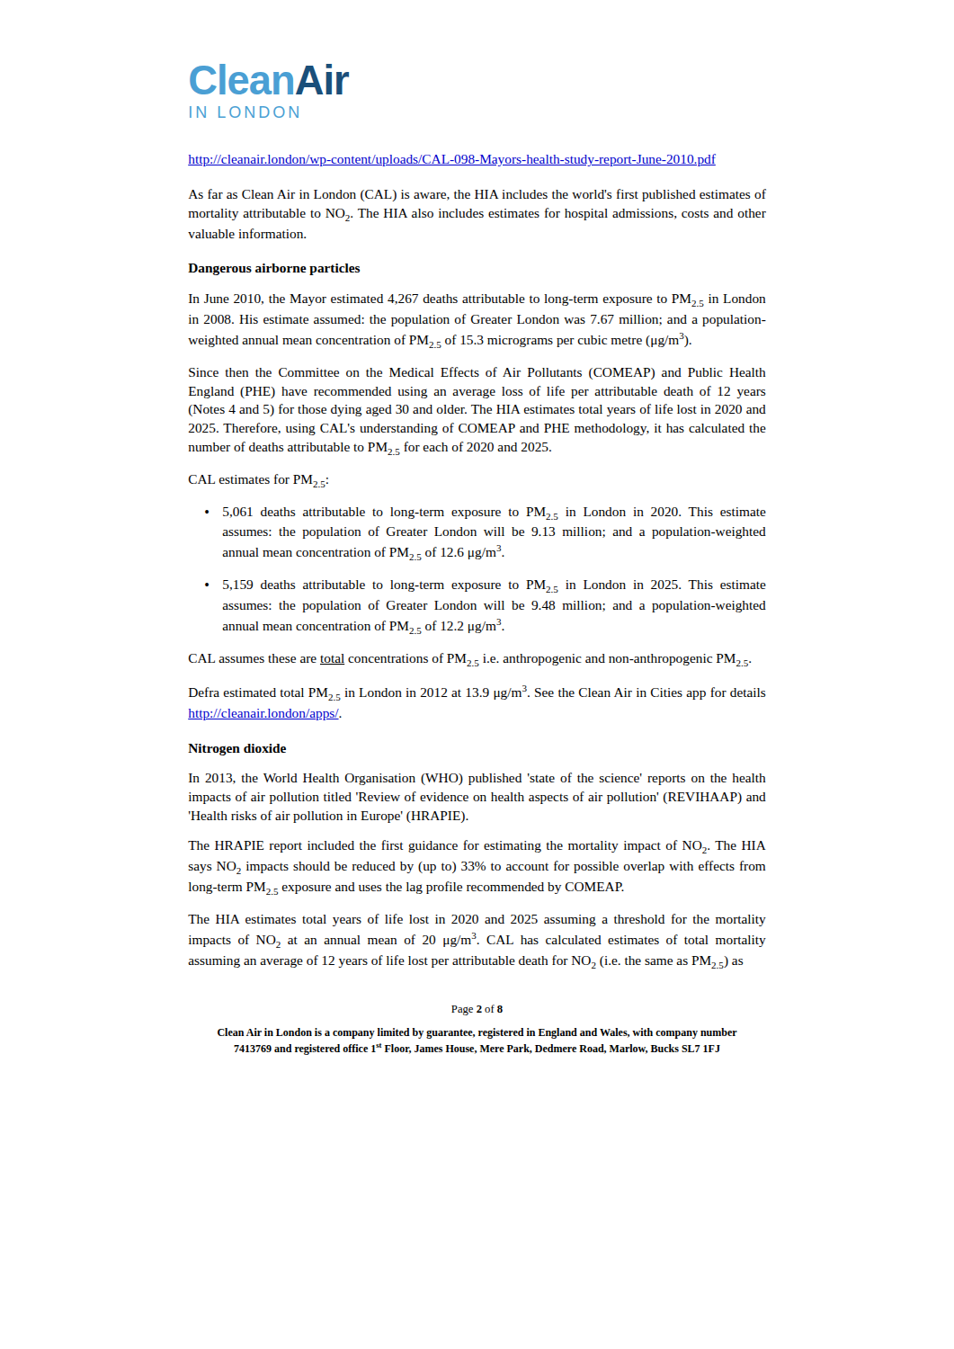Clean Air
IN LONDON
http://cleanair.london/wp-content/uploads/CAL-098-Mayors-health-study-report-June-2010.pdf
As far as Clean Air in London (CAL) is aware, the HIA includes the world's first published estimates of mortality attributable to NO2. The HIA also includes estimates for hospital admissions, costs and other valuable information.
Dangerous airborne particles
In June 2010, the Mayor estimated 4,267 deaths attributable to long-term exposure to PM2.5 in London in 2008. His estimate assumed: the population of Greater London was 7.67 million; and a population-weighted annual mean concentration of PM2.5 of 15.3 micrograms per cubic metre (μg/m3).
Since then the Committee on the Medical Effects of Air Pollutants (COMEAP) and Public Health England (PHE) have recommended using an average loss of life per attributable death of 12 years (Notes 4 and 5) for those dying aged 30 and older. The HIA estimates total years of life lost in 2020 and 2025. Therefore, using CAL's understanding of COMEAP and PHE methodology, it has calculated the number of deaths attributable to PM2.5 for each of 2020 and 2025.
CAL estimates for PM2.5:
5,061 deaths attributable to long-term exposure to PM2.5 in London in 2020. This estimate assumes: the population of Greater London will be 9.13 million; and a population-weighted annual mean concentration of PM2.5 of 12.6 μg/m3.
5,159 deaths attributable to long-term exposure to PM2.5 in London in 2025. This estimate assumes: the population of Greater London will be 9.48 million; and a population-weighted annual mean concentration of PM2.5 of 12.2 μg/m3.
CAL assumes these are total concentrations of PM2.5 i.e. anthropogenic and non-anthropogenic PM2.5.
Defra estimated total PM2.5 in London in 2012 at 13.9 μg/m3. See the Clean Air in Cities app for details http://cleanair.london/apps/.
Nitrogen dioxide
In 2013, the World Health Organisation (WHO) published 'state of the science' reports on the health impacts of air pollution titled 'Review of evidence on health aspects of air pollution' (REVIHAAP) and 'Health risks of air pollution in Europe' (HRAPIE).
The HRAPIE report included the first guidance for estimating the mortality impact of NO2. The HIA says NO2 impacts should be reduced by (up to) 33% to account for possible overlap with effects from long-term PM2.5 exposure and uses the lag profile recommended by COMEAP.
The HIA estimates total years of life lost in 2020 and 2025 assuming a threshold for the mortality impacts of NO2 at an annual mean of 20 μg/m3. CAL has calculated estimates of total mortality assuming an average of 12 years of life lost per attributable death for NO2 (i.e. the same as PM2.5) as
Page 2 of 8
Clean Air in London is a company limited by guarantee, registered in England and Wales, with company number
7413769 and registered office 1st Floor, James House, Mere Park, Dedmere Road, Marlow, Bucks SL7 1FJ